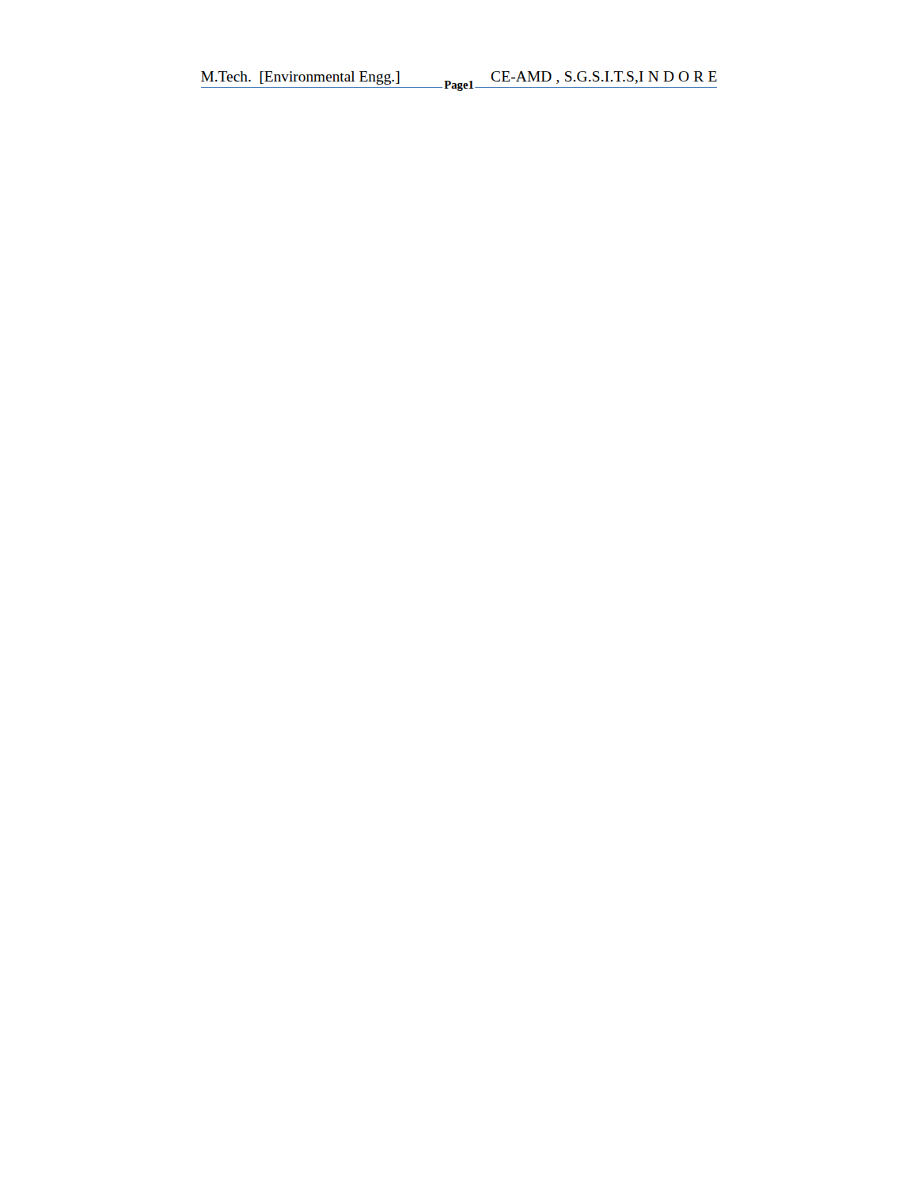M.Tech. [Environmental Engg.] CE-AMD , S.G.S.I.T.S,I N D O R E
Page1